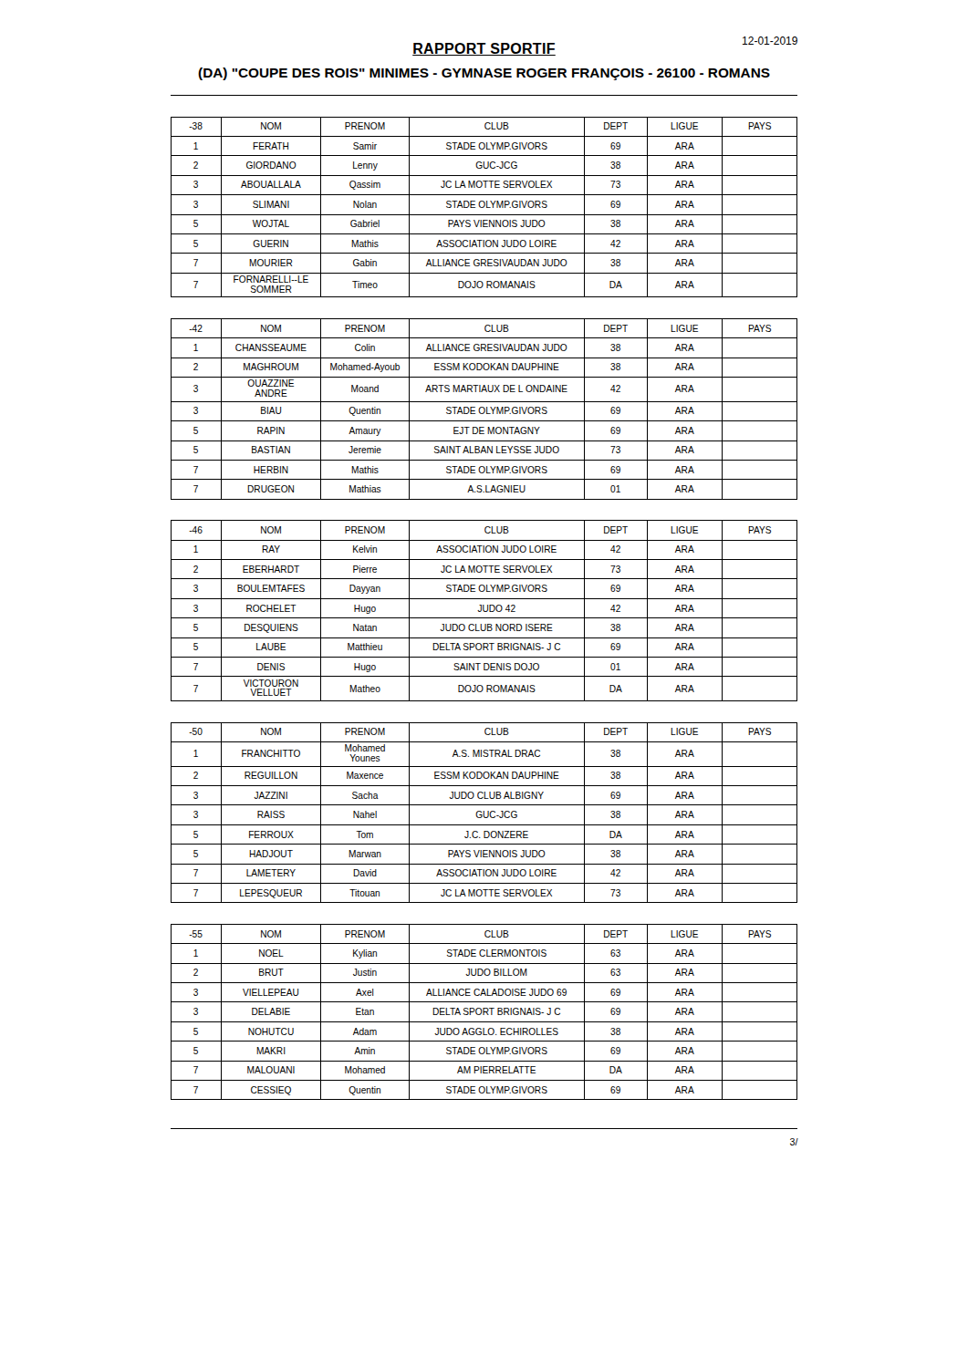12-01-2019
RAPPORT SPORTIF
(DA) "COUPE DES ROIS" MINIMES - GYMNASE ROGER FRANÇOIS - 26100 - ROMANS
| -38 | NOM | PRENOM | CLUB | DEPT | LIGUE | PAYS |
| --- | --- | --- | --- | --- | --- | --- |
| 1 | FERATH | Samir | STADE OLYMP.GIVORS | 69 | ARA | |
| 2 | GIORDANO | Lenny | GUC-JCG | 38 | ARA | |
| 3 | ABOUALLALA | Qassim | JC LA MOTTE SERVOLEX | 73 | ARA | |
| 3 | SLIMANI | Nolan | STADE OLYMP.GIVORS | 69 | ARA | |
| 5 | WOJTAL | Gabriel | PAYS VIENNOIS JUDO | 38 | ARA | |
| 5 | GUERIN | Mathis | ASSOCIATION JUDO LOIRE | 42 | ARA | |
| 7 | MOURIER | Gabin | ALLIANCE GRESIVAUDAN JUDO | 38 | ARA | |
| 7 | FORNARELLI--LE SOMMER | Timeo | DOJO ROMANAIS | DA | ARA | |
| -42 | NOM | PRENOM | CLUB | DEPT | LIGUE | PAYS |
| --- | --- | --- | --- | --- | --- | --- |
| 1 | CHANSSEAUME | Colin | ALLIANCE GRESIVAUDAN JUDO | 38 | ARA | |
| 2 | MAGHROUM | Mohamed-Ayoub | ESSM KODOKAN DAUPHINE | 38 | ARA | |
| 3 | OUAZZINE ANDRE | Moand | ARTS MARTIAUX DE L ONDAINE | 42 | ARA | |
| 3 | BIAU | Quentin | STADE OLYMP.GIVORS | 69 | ARA | |
| 5 | RAPIN | Amaury | EJT DE MONTAGNY | 69 | ARA | |
| 5 | BASTIAN | Jeremie | SAINT ALBAN LEYSSE JUDO | 73 | ARA | |
| 7 | HERBIN | Mathis | STADE OLYMP.GIVORS | 69 | ARA | |
| 7 | DRUGEON | Mathias | A.S.LAGNIEU | 01 | ARA | |
| -46 | NOM | PRENOM | CLUB | DEPT | LIGUE | PAYS |
| --- | --- | --- | --- | --- | --- | --- |
| 1 | RAY | Kelvin | ASSOCIATION JUDO LOIRE | 42 | ARA | |
| 2 | EBERHARDT | Pierre | JC LA MOTTE SERVOLEX | 73 | ARA | |
| 3 | BOULEMTAFES | Dayyan | STADE OLYMP.GIVORS | 69 | ARA | |
| 3 | ROCHELET | Hugo | JUDO 42 | 42 | ARA | |
| 5 | DESQUIENS | Natan | JUDO CLUB NORD ISERE | 38 | ARA | |
| 5 | LAUBE | Matthieu | DELTA SPORT BRIGNAIS- J C | 69 | ARA | |
| 7 | DENIS | Hugo | SAINT DENIS DOJO | 01 | ARA | |
| 7 | VICTOURON VELLUET | Matheo | DOJO ROMANAIS | DA | ARA | |
| -50 | NOM | PRENOM | CLUB | DEPT | LIGUE | PAYS |
| --- | --- | --- | --- | --- | --- | --- |
| 1 | FRANCHITTO | Mohamed Younes | A.S. MISTRAL DRAC | 38 | ARA | |
| 2 | REGUILLON | Maxence | ESSM KODOKAN DAUPHINE | 38 | ARA | |
| 3 | JAZZINI | Sacha | JUDO CLUB ALBIGNY | 69 | ARA | |
| 3 | RAISS | Nahel | GUC-JCG | 38 | ARA | |
| 5 | FERROUX | Tom | J.C. DONZERE | DA | ARA | |
| 5 | HADJOUT | Marwan | PAYS VIENNOIS JUDO | 38 | ARA | |
| 7 | LAMETERY | David | ASSOCIATION JUDO LOIRE | 42 | ARA | |
| 7 | LEPESQUEUR | Titouan | JC LA MOTTE SERVOLEX | 73 | ARA | |
| -55 | NOM | PRENOM | CLUB | DEPT | LIGUE | PAYS |
| --- | --- | --- | --- | --- | --- | --- |
| 1 | NOEL | Kylian | STADE CLERMONTOIS | 63 | ARA | |
| 2 | BRUT | Justin | JUDO BILLOM | 63 | ARA | |
| 3 | VIELLEPEAU | Axel | ALLIANCE CALADOISE JUDO 69 | 69 | ARA | |
| 3 | DELABIE | Etan | DELTA SPORT BRIGNAIS- J C | 69 | ARA | |
| 5 | NOHUTCU | Adam | JUDO AGGLO. ECHIROLLES | 38 | ARA | |
| 5 | MAKRI | Amin | STADE OLYMP.GIVORS | 69 | ARA | |
| 7 | MALOUANI | Mohamed | AM PIERRELATTE | DA | ARA | |
| 7 | CESSIEQ | Quentin | STADE OLYMP.GIVORS | 69 | ARA | |
3/